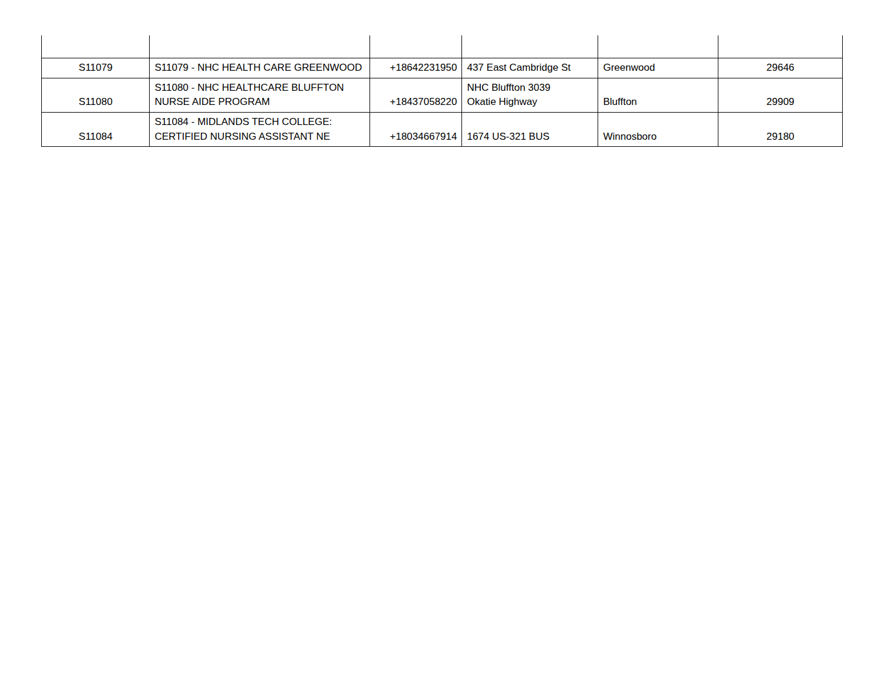| S11079 | S11079 - NHC HEALTH CARE GREENWOOD | +18642231950 | 437 East Cambridge St | Greenwood | 29646 |
| S11080 | S11080 - NHC HEALTHCARE BLUFFTON NURSE AIDE PROGRAM | +18437058220 | NHC Bluffton 3039 Okatie Highway | Bluffton | 29909 |
| S11084 | S11084 - MIDLANDS TECH COLLEGE: CERTIFIED NURSING ASSISTANT NE | +18034667914 | 1674 US-321 BUS | Winnosboro | 29180 |